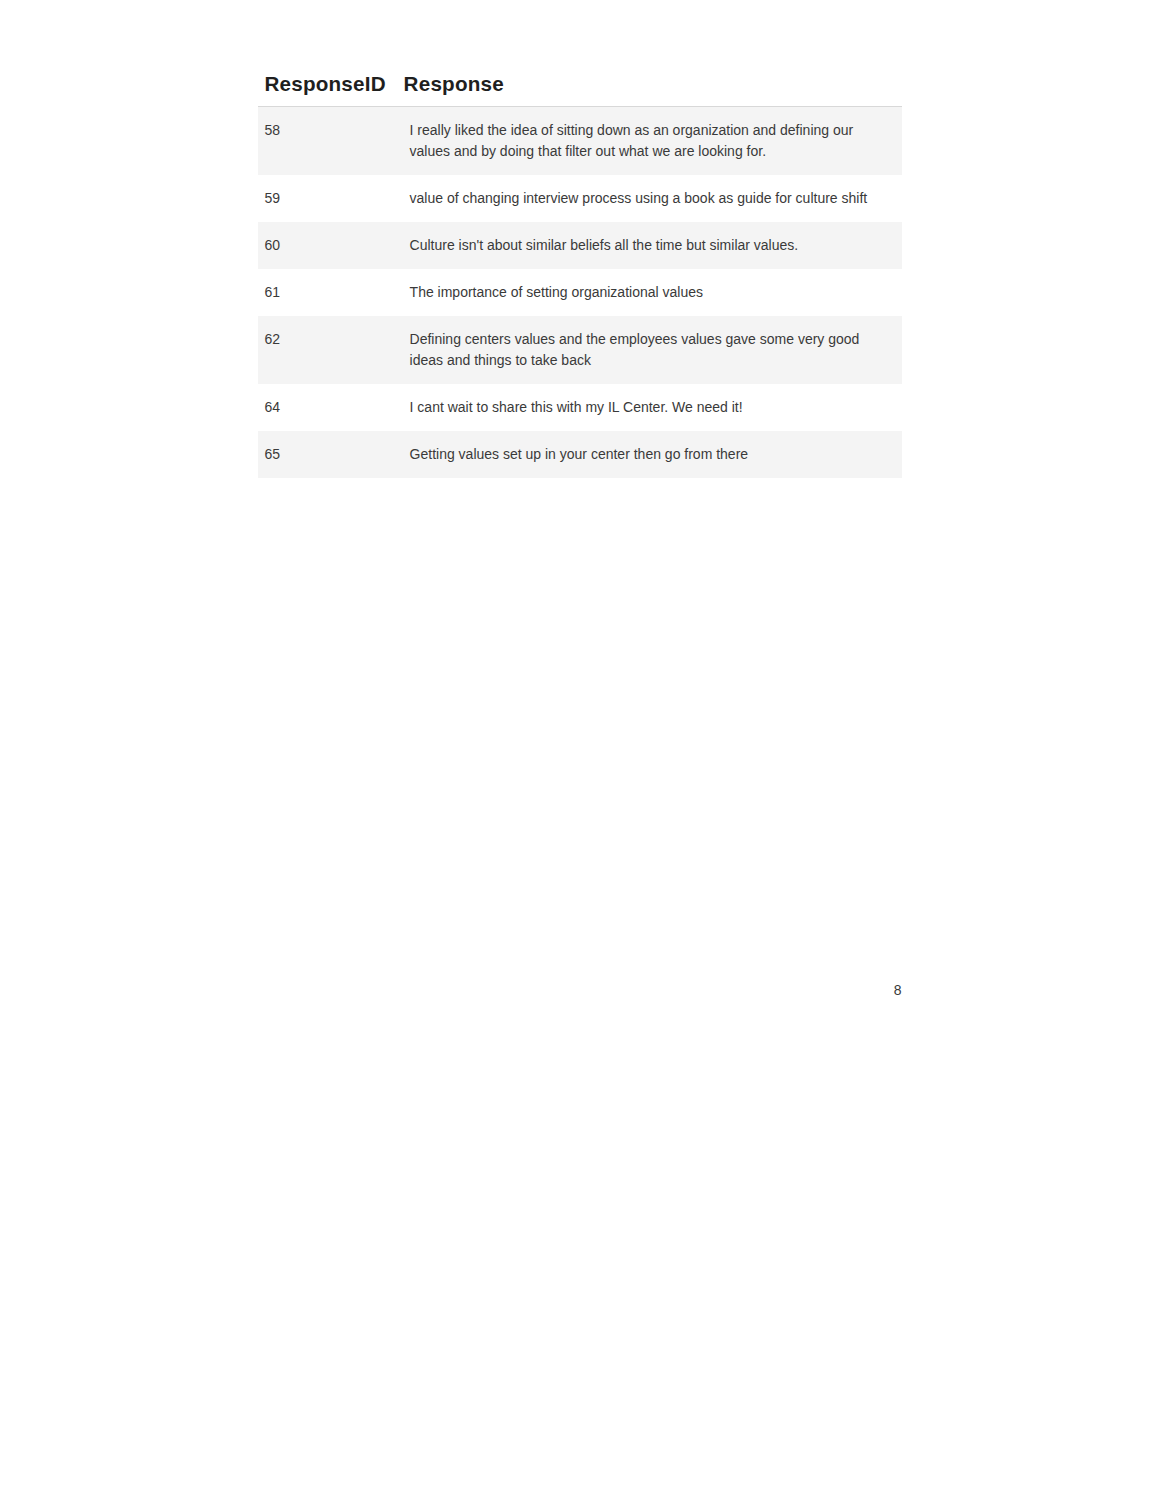| ResponseID | Response |
| --- | --- |
| 58 | I really liked the idea of sitting down as an organization and defining our values and by doing that filter out what we are looking for. |
| 59 | value of changing interview process using a book as guide for culture shift |
| 60 | Culture isn't about similar beliefs all the time but similar values. |
| 61 | The importance of setting organizational values |
| 62 | Defining centers values and the employees values gave some very good ideas and things to take back |
| 64 | I cant wait to share this with my IL Center. We need it! |
| 65 | Getting values set up in your center then go from there |
8